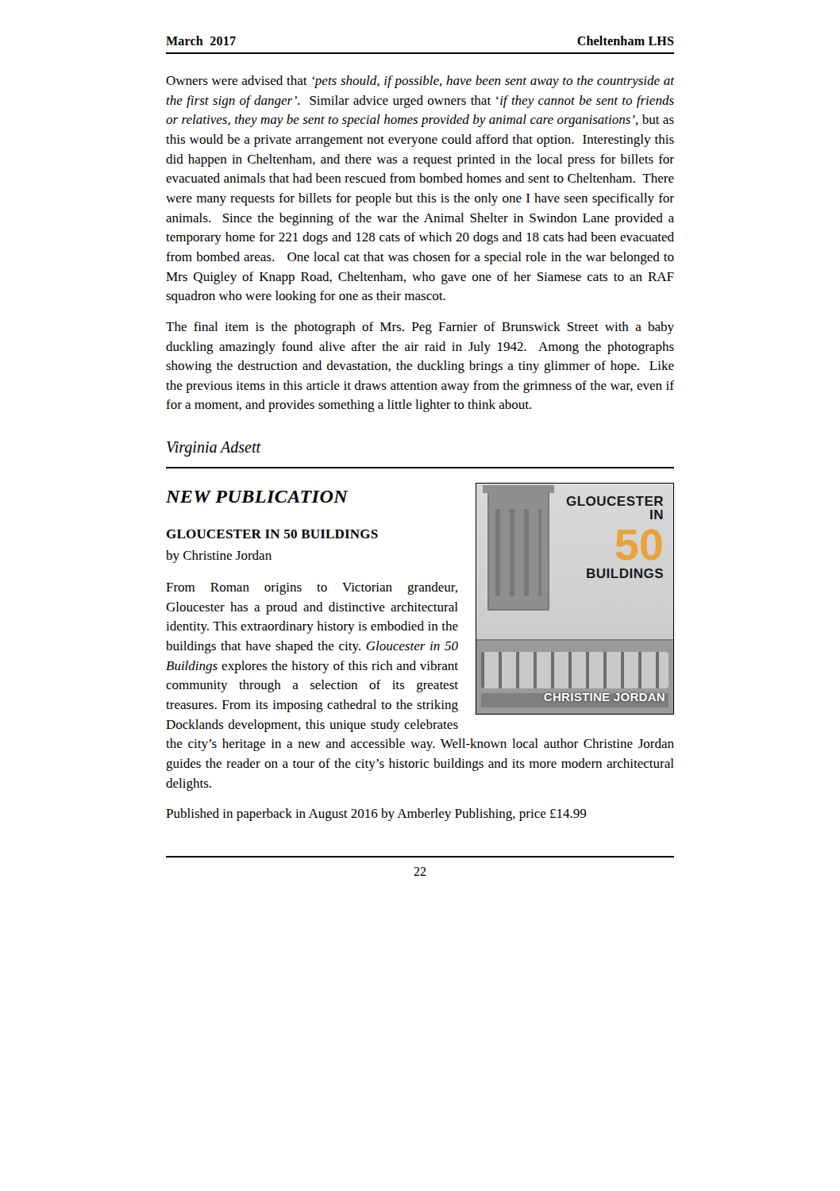March 2017
Cheltenham LHS
Owners were advised that ‘pets should, if possible, have been sent away to the countryside at the first sign of danger’. Similar advice urged owners that ‘if they cannot be sent to friends or relatives, they may be sent to special homes provided by animal care organisations’, but as this would be a private arrangement not everyone could afford that option. Interestingly this did happen in Cheltenham, and there was a request printed in the local press for billets for evacuated animals that had been rescued from bombed homes and sent to Cheltenham. There were many requests for billets for people but this is the only one I have seen specifically for animals. Since the beginning of the war the Animal Shelter in Swindon Lane provided a temporary home for 221 dogs and 128 cats of which 20 dogs and 18 cats had been evacuated from bombed areas. One local cat that was chosen for a special role in the war belonged to Mrs Quigley of Knapp Road, Cheltenham, who gave one of her Siamese cats to an RAF squadron who were looking for one as their mascot.
The final item is the photograph of Mrs. Peg Farnier of Brunswick Street with a baby duckling amazingly found alive after the air raid in July 1942. Among the photographs showing the destruction and devastation, the duckling brings a tiny glimmer of hope. Like the previous items in this article it draws attention away from the grimness of the war, even if for a moment, and provides something a little lighter to think about.
Virginia Adsett
GLOUCESTER
IN
50
BUILDINGS
CHRISTINE JORDAN
NEW PUBLICATION
GLOUCESTER IN 50 BUILDINGS
by Christine Jordan
From Roman origins to Victorian grandeur, Gloucester has a proud and distinctive architectural identity. This extraordinary history is embodied in the buildings that have shaped the city. Gloucester in 50 Buildings explores the history of this rich and vibrant community through a selection of its greatest treasures. From its imposing cathedral to the striking Docklands development, this unique study celebrates the city’s heritage in a new and accessible way. Well-known local author Christine Jordan guides the reader on a tour of the city’s historic buildings and its more modern architectural delights.
Published in paperback in August 2016 by Amberley Publishing, price £14.99
22